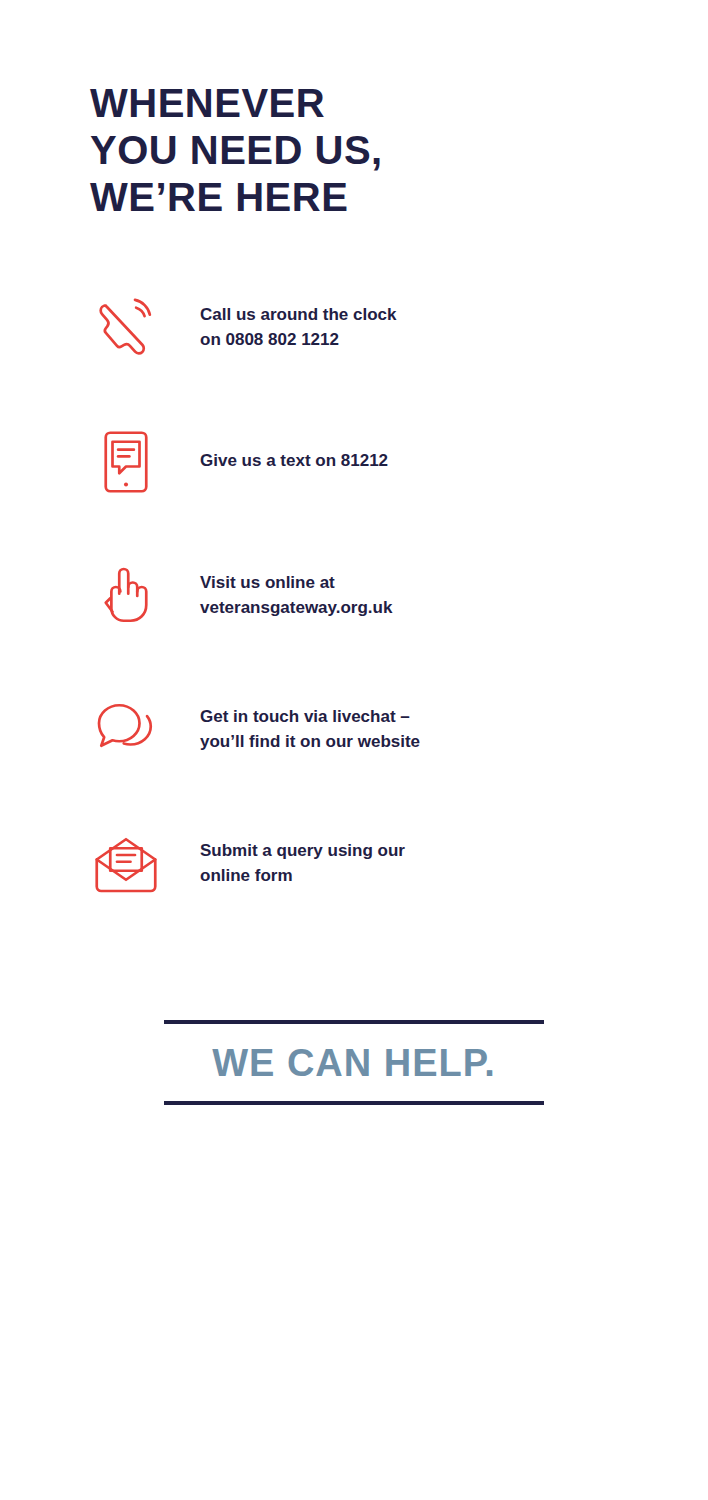Whenever
you need us,
we’re here
Call us around the clock
on 0808 802 1212
Give us a text on 81212
Visit us online at
veteransgateway.org.uk
Get in touch via livechat –
you’ll find it on our website
Submit a query using our
online form
We can help.